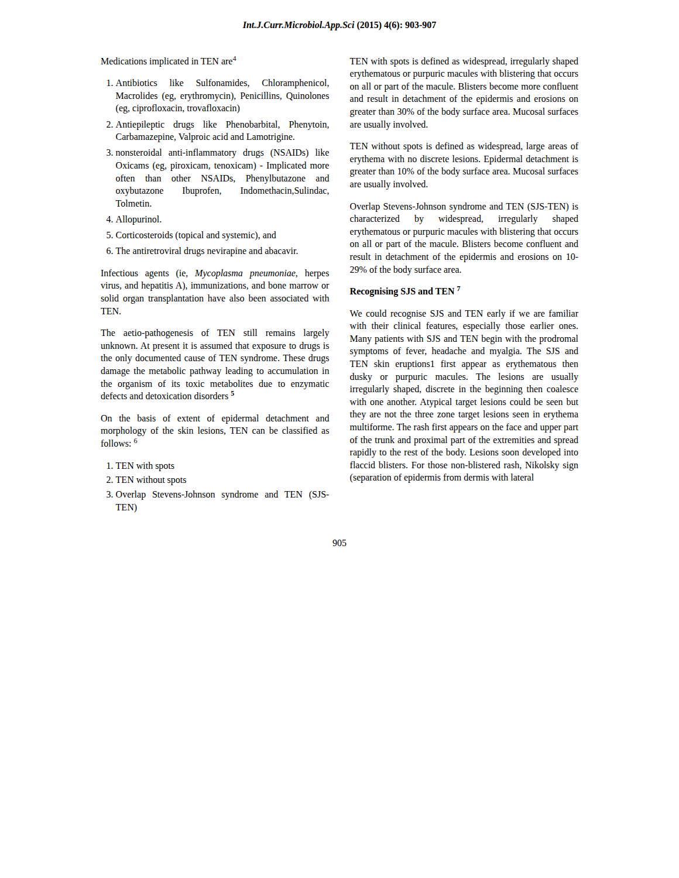Int.J.Curr.Microbiol.App.Sci (2015) 4(6): 903-907
Medications implicated in TEN are4
Antibiotics like Sulfonamides, Chloramphenicol, Macrolides (eg, erythromycin), Penicillins, Quinolones (eg, ciprofloxacin, trovafloxacin)
Antiepileptic drugs like Phenobarbital, Phenytoin, Carbamazepine, Valproic acid and Lamotrigine.
nonsteroidal anti-inflammatory drugs (NSAIDs) like Oxicams (eg, piroxicam, tenoxicam) - Implicated more often than other NSAIDs, Phenylbutazone and oxybutazone Ibuprofen, Indomethacin,Sulindac, Tolmetin.
Allopurinol.
Corticosteroids (topical and systemic), and
The antiretroviral drugs nevirapine and abacavir.
Infectious agents (ie, Mycoplasma pneumoniae, herpes virus, and hepatitis A), immunizations, and bone marrow or solid organ transplantation have also been associated with TEN.
The aetio-pathogenesis of TEN still remains largely unknown. At present it is assumed that exposure to drugs is the only documented cause of TEN syndrome. These drugs damage the metabolic pathway leading to accumulation in the organism of its toxic metabolites due to enzymatic defects and detoxication disorders 5
On the basis of extent of epidermal detachment and morphology of the skin lesions, TEN can be classified as follows: 6
TEN with spots
TEN without spots
Overlap Stevens-Johnson syndrome and TEN (SJS-TEN)
TEN with spots is defined as widespread, irregularly shaped erythematous or purpuric macules with blistering that occurs on all or part of the macule. Blisters become more confluent and result in detachment of the epidermis and erosions on greater than 30% of the body surface area. Mucosal surfaces are usually involved.
TEN without spots is defined as widespread, large areas of erythema with no discrete lesions. Epidermal detachment is greater than 10% of the body surface area. Mucosal surfaces are usually involved.
Overlap Stevens-Johnson syndrome and TEN (SJS-TEN) is characterized by widespread, irregularly shaped erythematous or purpuric macules with blistering that occurs on all or part of the macule. Blisters become confluent and result in detachment of the epidermis and erosions on 10-29% of the body surface area.
Recognising SJS and TEN 7
We could recognise SJS and TEN early if we are familiar with their clinical features, especially those earlier ones. Many patients with SJS and TEN begin with the prodromal symptoms of fever, headache and myalgia. The SJS and TEN skin eruptions1 first appear as erythematous then dusky or purpuric macules. The lesions are usually irregularly shaped, discrete in the beginning then coalesce with one another. Atypical target lesions could be seen but they are not the three zone target lesions seen in erythema multiforme. The rash first appears on the face and upper part of the trunk and proximal part of the extremities and spread rapidly to the rest of the body. Lesions soon developed into flaccid blisters. For those non-blistered rash, Nikolsky sign (separation of epidermis from dermis with lateral
905